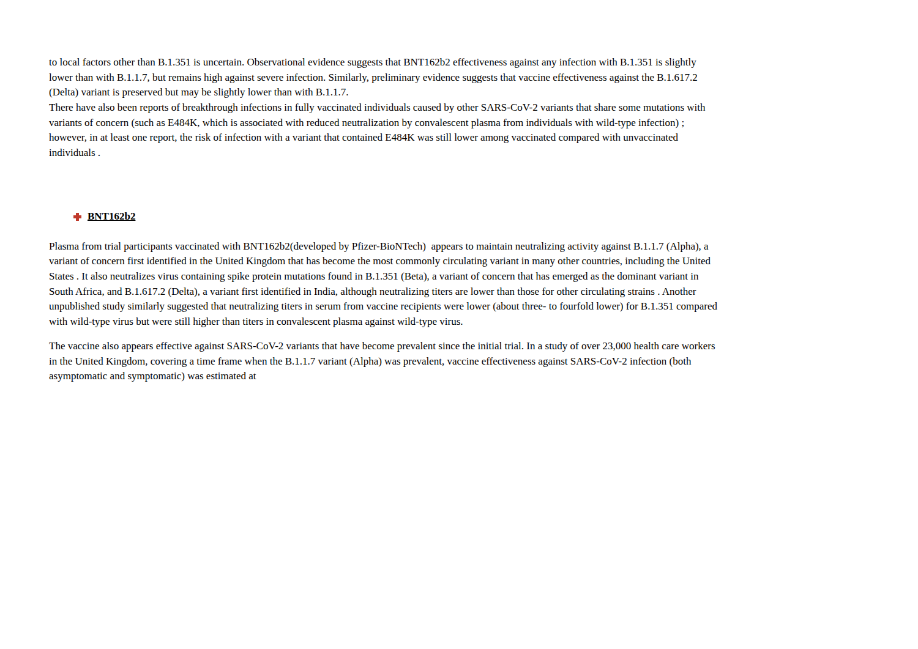to local factors other than B.1.351 is uncertain. Observational evidence suggests that BNT162b2 effectiveness against any infection with B.1.351 is slightly lower than with B.1.1.7, but remains high against severe infection. Similarly, preliminary evidence suggests that vaccine effectiveness against the B.1.617.2 (Delta) variant is preserved but may be slightly lower than with B.1.1.7.
There have also been reports of breakthrough infections in fully vaccinated individuals caused by other SARS-CoV-2 variants that share some mutations with variants of concern (such as E484K, which is associated with reduced neutralization by convalescent plasma from individuals with wild-type infection) ; however, in at least one report, the risk of infection with a variant that contained E484K was still lower among vaccinated compared with unvaccinated individuals .
BNT162b2
Plasma from trial participants vaccinated with BNT162b2(developed by Pfizer-BioNTech) appears to maintain neutralizing activity against B.1.1.7 (Alpha), a variant of concern first identified in the United Kingdom that has become the most commonly circulating variant in many other countries, including the United States . It also neutralizes virus containing spike protein mutations found in B.1.351 (Beta), a variant of concern that has emerged as the dominant variant in South Africa, and B.1.617.2 (Delta), a variant first identified in India, although neutralizing titers are lower than those for other circulating strains . Another unpublished study similarly suggested that neutralizing titers in serum from vaccine recipients were lower (about three- to fourfold lower) for B.1.351 compared with wild-type virus but were still higher than titers in convalescent plasma against wild-type virus.
The vaccine also appears effective against SARS-CoV-2 variants that have become prevalent since the initial trial. In a study of over 23,000 health care workers in the United Kingdom, covering a time frame when the B.1.1.7 variant (Alpha) was prevalent, vaccine effectiveness against SARS-CoV-2 infection (both asymptomatic and symptomatic) was estimated at